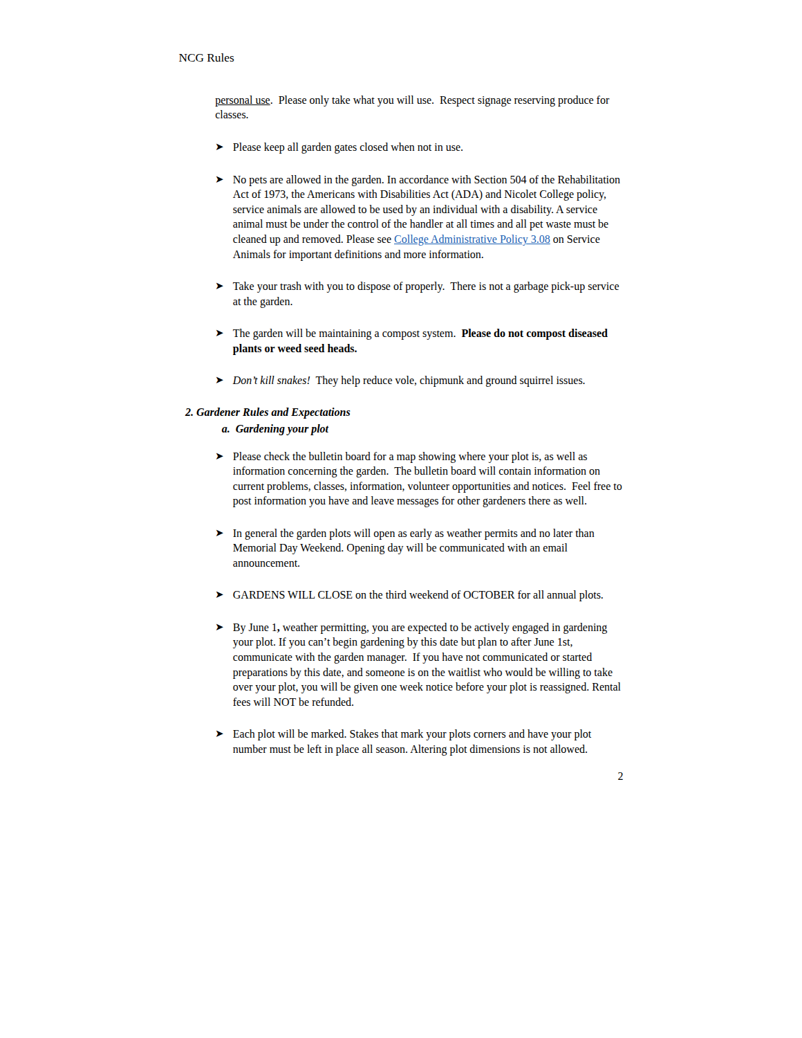NCG Rules
personal use. Please only take what you will use. Respect signage reserving produce for classes.
Please keep all garden gates closed when not in use.
No pets are allowed in the garden. In accordance with Section 504 of the Rehabilitation Act of 1973, the Americans with Disabilities Act (ADA) and Nicolet College policy, service animals are allowed to be used by an individual with a disability. A service animal must be under the control of the handler at all times and all pet waste must be cleaned up and removed. Please see College Administrative Policy 3.08 on Service Animals for important definitions and more information.
Take your trash with you to dispose of properly. There is not a garbage pick-up service at the garden.
The garden will be maintaining a compost system. Please do not compost diseased plants or weed seed heads.
Don’t kill snakes! They help reduce vole, chipmunk and ground squirrel issues.
2. Gardener Rules and Expectations
a. Gardening your plot
Please check the bulletin board for a map showing where your plot is, as well as information concerning the garden. The bulletin board will contain information on current problems, classes, information, volunteer opportunities and notices. Feel free to post information you have and leave messages for other gardeners there as well.
In general the garden plots will open as early as weather permits and no later than Memorial Day Weekend. Opening day will be communicated with an email announcement.
GARDENS WILL CLOSE on the third weekend of OCTOBER for all annual plots.
By June 1, weather permitting, you are expected to be actively engaged in gardening your plot. If you can’t begin gardening by this date but plan to after June 1st, communicate with the garden manager. If you have not communicated or started preparations by this date, and someone is on the waitlist who would be willing to take over your plot, you will be given one week notice before your plot is reassigned. Rental fees will NOT be refunded.
Each plot will be marked. Stakes that mark your plots corners and have your plot number must be left in place all season. Altering plot dimensions is not allowed.
2